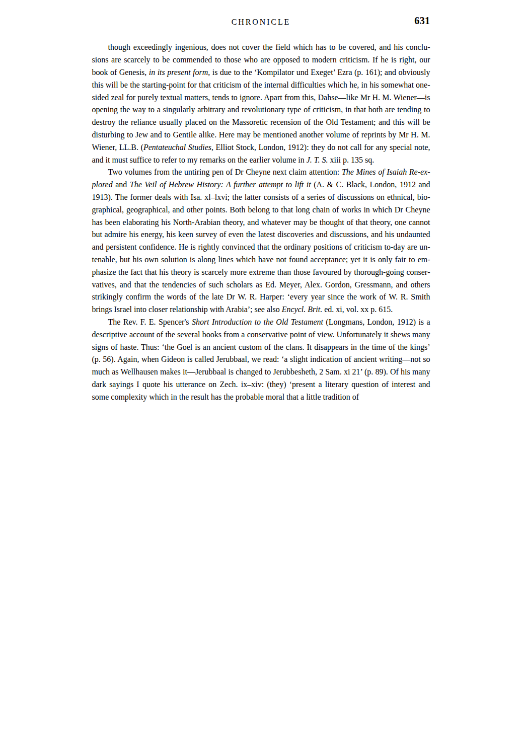Chronicle
631
though exceedingly ingenious, does not cover the field which has to be covered, and his conclusions are scarcely to be commended to those who are opposed to modern criticism. If he is right, our book of Genesis, in its present form, is due to the ‘Kompilator und Exeget’ Ezra (p. 161); and obviously this will be the starting-point for that criticism of the internal difficulties which he, in his somewhat one-sided zeal for purely textual matters, tends to ignore. Apart from this, Dahse—like Mr H. M. Wiener—is opening the way to a singularly arbitrary and revolutionary type of criticism, in that both are tending to destroy the reliance usually placed on the Massoretic recension of the Old Testament; and this will be disturbing to Jew and to Gentile alike. Here may be mentioned another volume of reprints by Mr H. M. Wiener, LL.B. (Pentateuchal Studies, Elliot Stock, London, 1912): they do not call for any special note, and it must suffice to refer to my remarks on the earlier volume in J. T. S. xiii p. 135 sq.
Two volumes from the untiring pen of Dr Cheyne next claim attention: The Mines of Isaiah Re-explored and The Veil of Hebrew History: A further attempt to lift it (A. & C. Black, London, 1912 and 1913). The former deals with Isa. xl–lxvi; the latter consists of a series of discussions on ethnical, biographical, geographical, and other points. Both belong to that long chain of works in which Dr Cheyne has been elaborating his North-Arabian theory, and whatever may be thought of that theory, one cannot but admire his energy, his keen survey of even the latest discoveries and discussions, and his undaunted and persistent confidence. He is rightly convinced that the ordinary positions of criticism to-day are untenable, but his own solution is along lines which have not found acceptance; yet it is only fair to emphasize the fact that his theory is scarcely more extreme than those favoured by thorough-going conservatives, and that the tendencies of such scholars as Ed. Meyer, Alex. Gordon, Gressmann, and others strikingly confirm the words of the late Dr W. R. Harper: ‘every year since the work of W. R. Smith brings Israel into closer relationship with Arabia’; see also Encycl. Brit. ed. xi, vol. xx p. 615.
The Rev. F. E. Spencer's Short Introduction to the Old Testament (Longmans, London, 1912) is a descriptive account of the several books from a conservative point of view. Unfortunately it shews many signs of haste. Thus: ‘the Goel is an ancient custom of the clans. It disappears in the time of the kings’ (p. 56). Again, when Gideon is called Jerubbaal, we read: ‘a slight indication of ancient writing—not so much as Wellhausen makes it—Jerubbaal is changed to Jerubbesheth, 2 Sam. xi 21’ (p. 89). Of his many dark sayings I quote his utterance on Zech. ix–xiv: (they) ‘present a literary question of interest and some complexity which in the result has the probable moral that a little tradition of